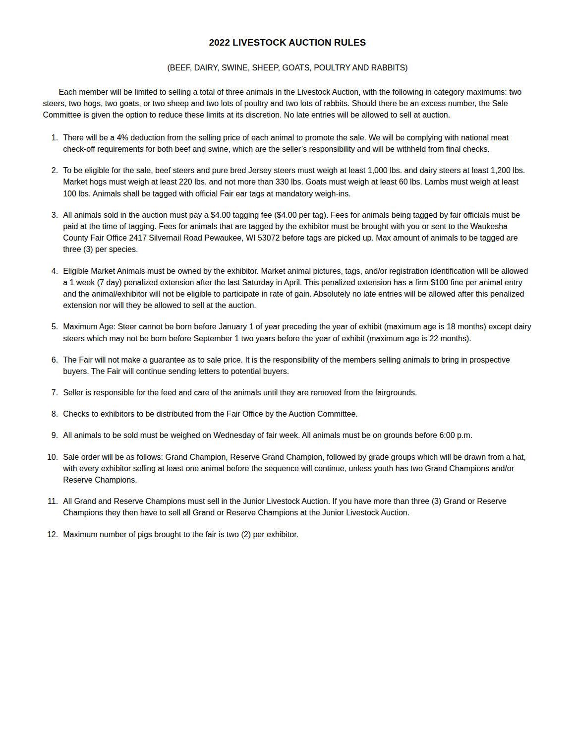2022 LIVESTOCK AUCTION RULES
(BEEF, DAIRY, SWINE, SHEEP, GOATS, POULTRY AND RABBITS)
Each member will be limited to selling a total of three animals in the Livestock Auction, with the following in category maximums: two steers, two hogs, two goats, or two sheep and two lots of poultry and two lots of rabbits. Should there be an excess number, the Sale Committee is given the option to reduce these limits at its discretion. No late entries will be allowed to sell at auction.
There will be a 4% deduction from the selling price of each animal to promote the sale. We will be complying with national meat check-off requirements for both beef and swine, which are the seller’s responsibility and will be withheld from final checks.
To be eligible for the sale, beef steers and pure bred Jersey steers must weigh at least 1,000 lbs. and dairy steers at least 1,200 lbs. Market hogs must weigh at least 220 lbs. and not more than 330 lbs. Goats must weigh at least 60 lbs. Lambs must weigh at least 100 lbs. Animals shall be tagged with official Fair ear tags at mandatory weigh-ins.
All animals sold in the auction must pay a $4.00 tagging fee ($4.00 per tag). Fees for animals being tagged by fair officials must be paid at the time of tagging. Fees for animals that are tagged by the exhibitor must be brought with you or sent to the Waukesha County Fair Office 2417 Silvernail Road Pewaukee, WI 53072 before tags are picked up. Max amount of animals to be tagged are three (3) per species.
Eligible Market Animals must be owned by the exhibitor. Market animal pictures, tags, and/or registration identification will be allowed a 1 week (7 day) penalized extension after the last Saturday in April. This penalized extension has a firm $100 fine per animal entry and the animal/exhibitor will not be eligible to participate in rate of gain. Absolutely no late entries will be allowed after this penalized extension nor will they be allowed to sell at the auction.
Maximum Age: Steer cannot be born before January 1 of year preceding the year of exhibit (maximum age is 18 months) except dairy steers which may not be born before September 1 two years before the year of exhibit (maximum age is 22 months).
The Fair will not make a guarantee as to sale price. It is the responsibility of the members selling animals to bring in prospective buyers. The Fair will continue sending letters to potential buyers.
Seller is responsible for the feed and care of the animals until they are removed from the fairgrounds.
Checks to exhibitors to be distributed from the Fair Office by the Auction Committee.
All animals to be sold must be weighed on Wednesday of fair week. All animals must be on grounds before 6:00 p.m.
Sale order will be as follows: Grand Champion, Reserve Grand Champion, followed by grade groups which will be drawn from a hat, with every exhibitor selling at least one animal before the sequence will continue, unless youth has two Grand Champions and/or Reserve Champions.
All Grand and Reserve Champions must sell in the Junior Livestock Auction. If you have more than three (3) Grand or Reserve Champions they then have to sell all Grand or Reserve Champions at the Junior Livestock Auction.
Maximum number of pigs brought to the fair is two (2) per exhibitor.